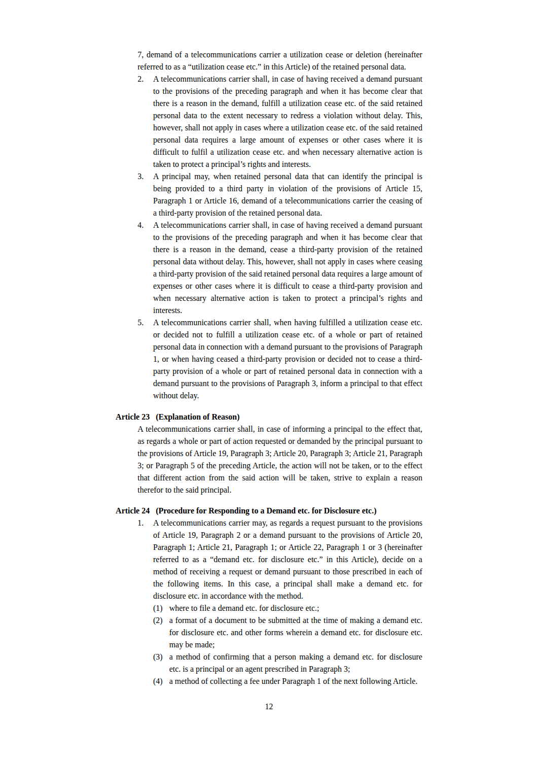7, demand of a telecommunications carrier a utilization cease or deletion (hereinafter referred to as a “utilization cease etc.” in this Article) of the retained personal data.
2.
A telecommunications carrier shall, in case of having received a demand pursuant to the provisions of the preceding paragraph and when it has become clear that there is a reason in the demand, fulfill a utilization cease etc. of the said retained personal data to the extent necessary to redress a violation without delay. This, however, shall not apply in cases where a utilization cease etc. of the said retained personal data requires a large amount of expenses or other cases where it is difficult to fulfil a utilization cease etc. and when necessary alternative action is taken to protect a principal’s rights and interests.
3.
A principal may, when retained personal data that can identify the principal is being provided to a third party in violation of the provisions of Article 15, Paragraph 1 or Article 16, demand of a telecommunications carrier the ceasing of a third-party provision of the retained personal data.
4.
A telecommunications carrier shall, in case of having received a demand pursuant to the provisions of the preceding paragraph and when it has become clear that there is a reason in the demand, cease a third-party provision of the retained personal data without delay. This, however, shall not apply in cases where ceasing a third-party provision of the said retained personal data requires a large amount of expenses or other cases where it is difficult to cease a third-party provision and when necessary alternative action is taken to protect a principal’s rights and interests.
5.
A telecommunications carrier shall, when having fulfilled a utilization cease etc. or decided not to fulfill a utilization cease etc. of a whole or part of retained personal data in connection with a demand pursuant to the provisions of Paragraph 1, or when having ceased a third-party provision or decided not to cease a third-party provision of a whole or part of retained personal data in connection with a demand pursuant to the provisions of Paragraph 3, inform a principal to that effect without delay.
Article 23 (Explanation of Reason)
A telecommunications carrier shall, in case of informing a principal to the effect that, as regards a whole or part of action requested or demanded by the principal pursuant to the provisions of Article 19, Paragraph 3; Article 20, Paragraph 3; Article 21, Paragraph 3; or Paragraph 5 of the preceding Article, the action will not be taken, or to the effect that different action from the said action will be taken, strive to explain a reason therefor to the said principal.
Article 24 (Procedure for Responding to a Demand etc. for Disclosure etc.)
1.
A telecommunications carrier may, as regards a request pursuant to the provisions of Article 19, Paragraph 2 or a demand pursuant to the provisions of Article 20, Paragraph 1; Article 21, Paragraph 1; or Article 22, Paragraph 1 or 3 (hereinafter referred to as a “demand etc. for disclosure etc.” in this Article), decide on a method of receiving a request or demand pursuant to those prescribed in each of the following items. In this case, a principal shall make a demand etc. for disclosure etc. in accordance with the method.
(1)
where to file a demand etc. for disclosure etc.;
(2)
a format of a document to be submitted at the time of making a demand etc. for disclosure etc. and other forms wherein a demand etc. for disclosure etc. may be made;
(3)
a method of confirming that a person making a demand etc. for disclosure etc. is a principal or an agent prescribed in Paragraph 3;
(4)
a method of collecting a fee under Paragraph 1 of the next following Article.
12